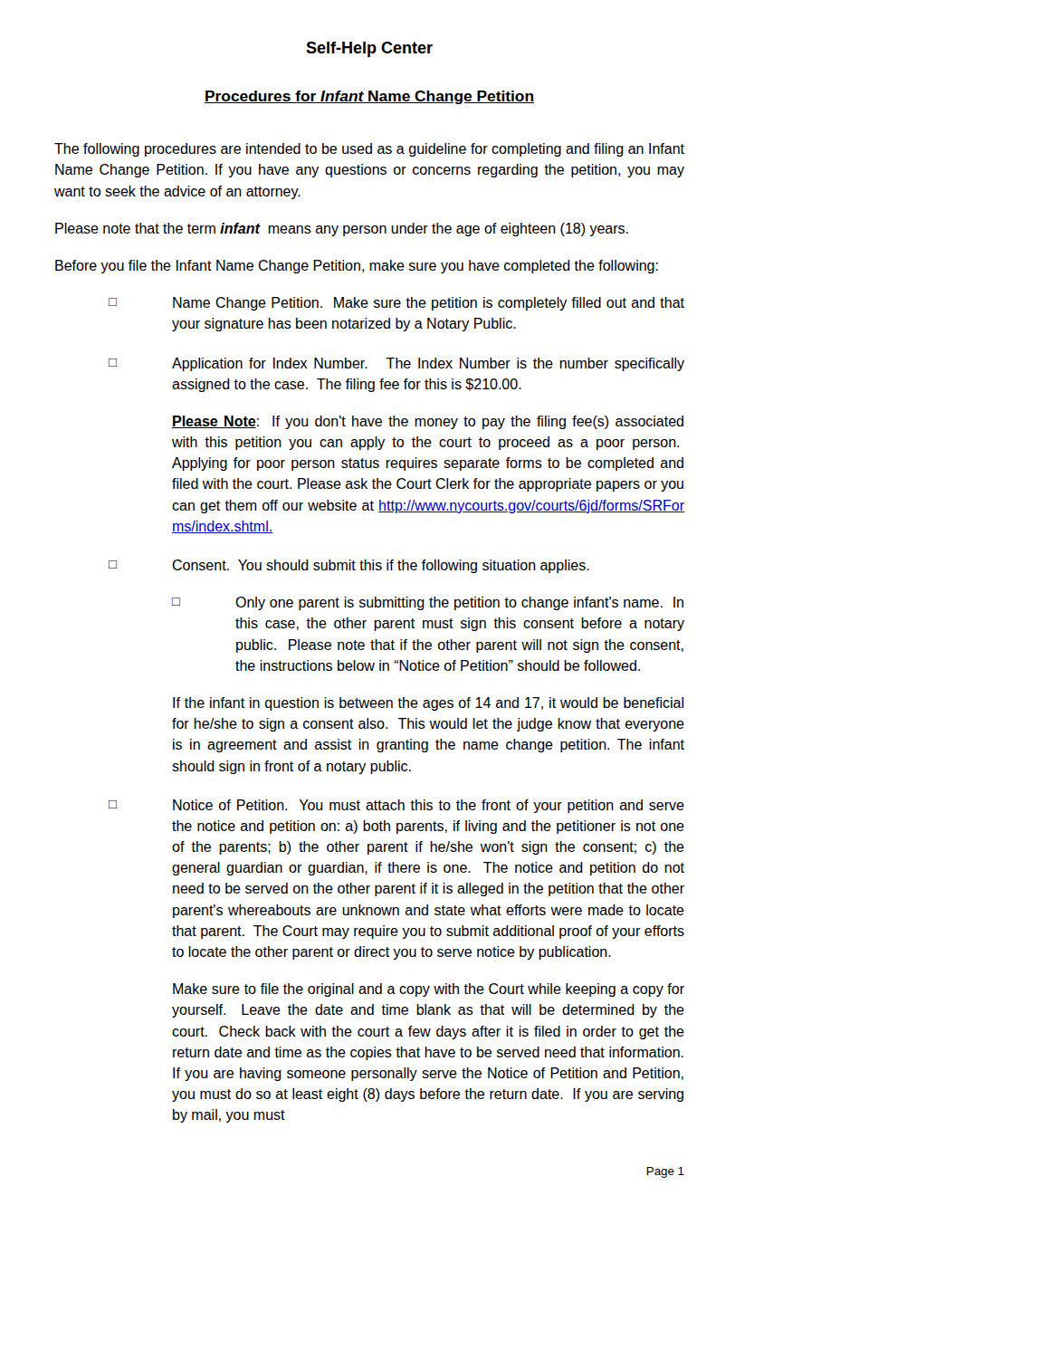Self-Help Center
Procedures for Infant Name Change Petition
The following procedures are intended to be used as a guideline for completing and filing an Infant Name Change Petition. If you have any questions or concerns regarding the petition, you may want to seek the advice of an attorney.
Please note that the term infant means any person under the age of eighteen (18) years.
Before you file the Infant Name Change Petition, make sure you have completed the following:
Name Change Petition. Make sure the petition is completely filled out and that your signature has been notarized by a Notary Public.
Application for Index Number. The Index Number is the number specifically assigned to the case. The filing fee for this is $210.00.
Please Note: If you don't have the money to pay the filing fee(s) associated with this petition you can apply to the court to proceed as a poor person. Applying for poor person status requires separate forms to be completed and filed with the court. Please ask the Court Clerk for the appropriate papers or you can get them off our website at http://www.nycourts.gov/courts/6jd/forms/SRForms/index.shtml.
Consent. You should submit this if the following situation applies.
Only one parent is submitting the petition to change infant's name. In this case, the other parent must sign this consent before a notary public. Please note that if the other parent will not sign the consent, the instructions below in “Notice of Petition” should be followed.
If the infant in question is between the ages of 14 and 17, it would be beneficial for he/she to sign a consent also. This would let the judge know that everyone is in agreement and assist in granting the name change petition. The infant should sign in front of a notary public.
Notice of Petition. You must attach this to the front of your petition and serve the notice and petition on: a) both parents, if living and the petitioner is not one of the parents; b) the other parent if he/she won't sign the consent; c) the general guardian or guardian, if there is one. The notice and petition do not need to be served on the other parent if it is alleged in the petition that the other parent's whereabouts are unknown and state what efforts were made to locate that parent. The Court may require you to submit additional proof of your efforts to locate the other parent or direct you to serve notice by publication.
Make sure to file the original and a copy with the Court while keeping a copy for yourself. Leave the date and time blank as that will be determined by the court. Check back with the court a few days after it is filed in order to get the return date and time as the copies that have to be served need that information. If you are having someone personally serve the Notice of Petition and Petition, you must do so at least eight (8) days before the return date. If you are serving by mail, you must
Page 1